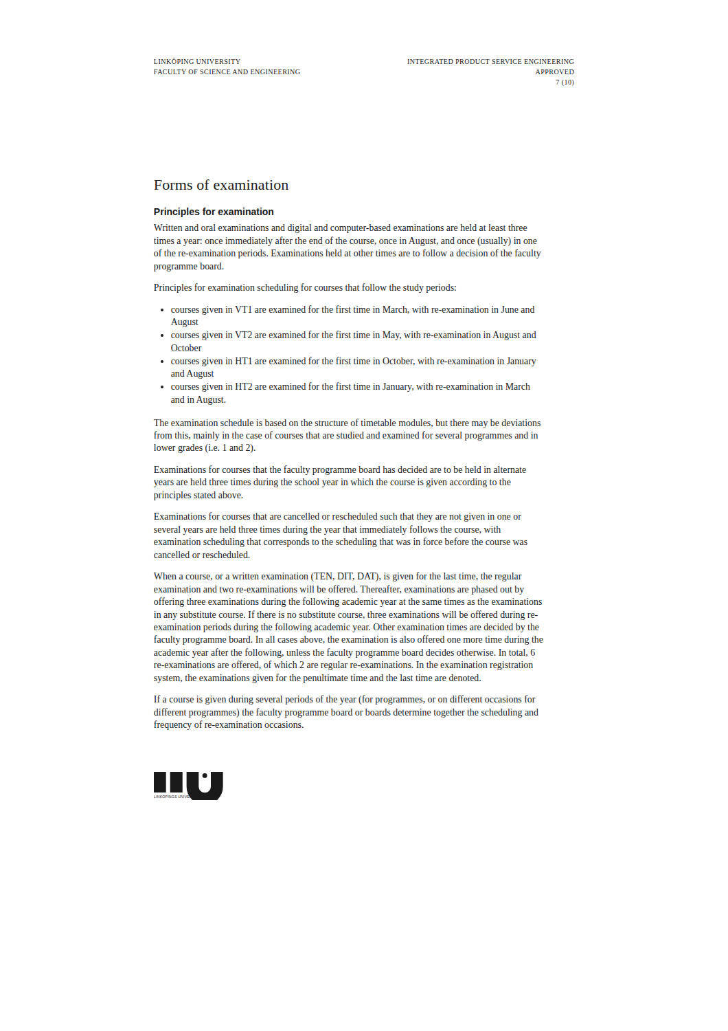Linköping University
Faculty of Science and Engineering
Integrated Product Service Engineering
Approved
7 (10)
Forms of examination
Principles for examination
Written and oral examinations and digital and computer-based examinations are held at least three times a year: once immediately after the end of the course, once in August, and once (usually) in one of the re-examination periods. Examinations held at other times are to follow a decision of the faculty programme board.
Principles for examination scheduling for courses that follow the study periods:
courses given in VT1 are examined for the first time in March, with re-examination in June and August
courses given in VT2 are examined for the first time in May, with re-examination in August and October
courses given in HT1 are examined for the first time in October, with re-examination in January and August
courses given in HT2 are examined for the first time in January, with re-examination in March and in August.
The examination schedule is based on the structure of timetable modules, but there may be deviations from this, mainly in the case of courses that are studied and examined for several programmes and in lower grades (i.e. 1 and 2).
Examinations for courses that the faculty programme board has decided are to be held in alternate years are held three times during the school year in which the course is given according to the principles stated above.
Examinations for courses that are cancelled or rescheduled such that they are not given in one or several years are held three times during the year that immediately follows the course, with examination scheduling that corresponds to the scheduling that was in force before the course was cancelled or rescheduled.
When a course, or a written examination (TEN, DIT, DAT), is given for the last time, the regular examination and two re-examinations will be offered. Thereafter, examinations are phased out by offering three examinations during the following academic year at the same times as the examinations in any substitute course. If there is no substitute course, three examinations will be offered during re-examination periods during the following academic year. Other examination times are decided by the faculty programme board. In all cases above, the examination is also offered one more time during the academic year after the following, unless the faculty programme board decides otherwise. In total, 6 re-examinations are offered, of which 2 are regular re-examinations. In the examination registration system, the examinations given for the penultimate time and the last time are denoted.
If a course is given during several periods of the year (for programmes, or on different occasions for different programmes) the faculty programme board or boards determine together the scheduling and frequency of re-examination occasions.
LINKÖPINGS UNIVERSITET